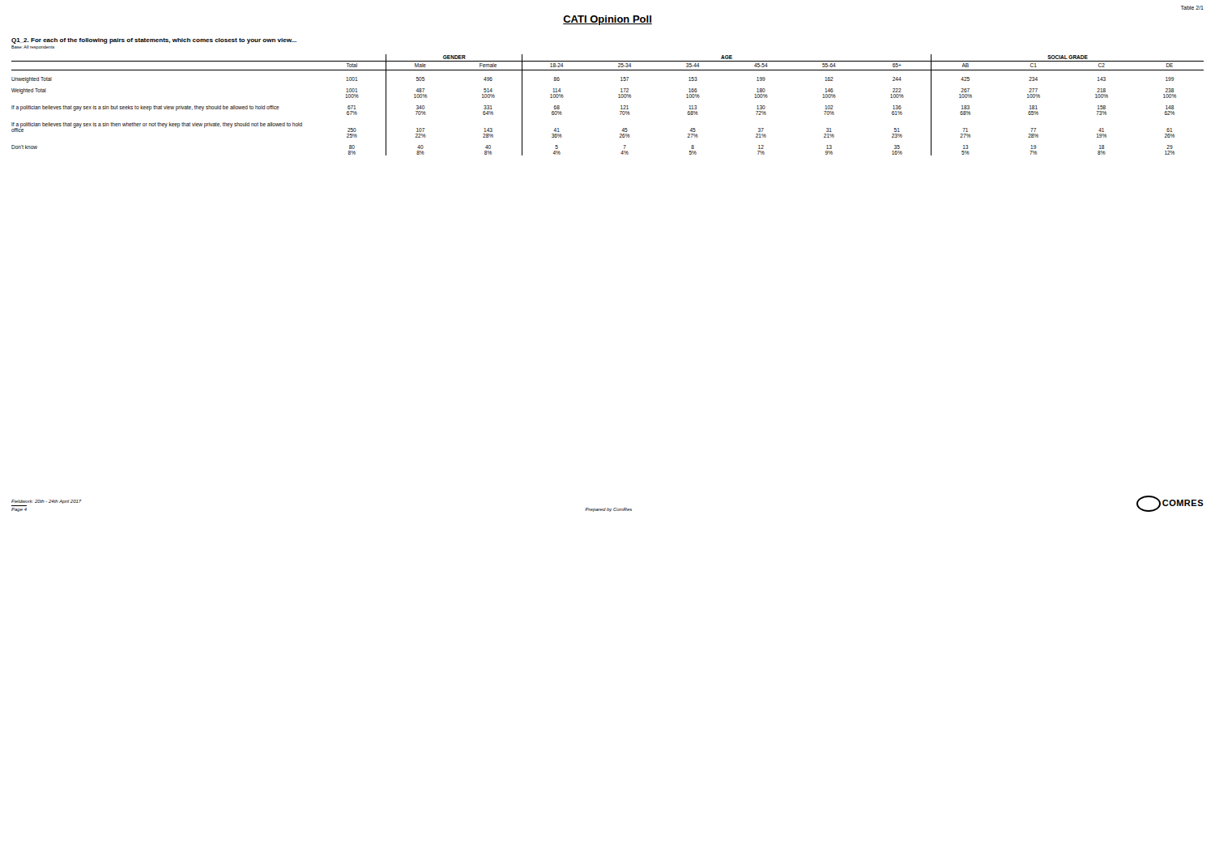Table 2/1
CATI Opinion Poll
Q1_2. For each of the following pairs of statements, which comes closest to your own view...
Base: All respondents
| | | GENDER | AGE | SOCIAL GRADE |
| --- | --- | --- | --- | --- |
| | Total | Male | Female | 18-24 | 25-34 | 35-44 | 45-54 | 55-64 | 65+ | AB | C1 | C2 | DE |
| Unweighted Total | 1001 | 505 | 496 | 86 | 157 | 153 | 199 | 162 | 244 | 425 | 234 | 143 | 199 |
| Weighted Total | 1001 | 487 | 514 | 114 | 172 | 166 | 180 | 146 | 222 | 267 | 277 | 218 | 238 |
| | 100% | 100% | 100% | 100% | 100% | 100% | 100% | 100% | 100% | 100% | 100% | 100% | 100% |
| If a politician believes that gay sex is a sin but seeks to keep that view private, they should be allowed to hold office | 671 | 340 | 331 | 68 | 121 | 113 | 130 | 102 | 136 | 183 | 181 | 158 | 148 |
| | 67% | 70% | 64% | 60% | 70% | 68% | 72% | 70% | 61% | 68% | 65% | 73% | 62% |
| If a politician believes that gay sex is a sin then whether or not they keep that view private, they should not be allowed to hold office | 250 | 107 | 143 | 41 | 45 | 45 | 37 | 31 | 51 | 71 | 77 | 41 | 61 |
| | 25% | 22% | 28% | 36% | 26% | 27% | 21% | 21% | 23% | 27% | 28% | 19% | 26% |
| Don't know | 80 | 40 | 40 | 5 | 7 | 8 | 12 | 13 | 35 | 13 | 19 | 18 | 29 |
| | 8% | 8% | 8% | 4% | 4% | 5% | 7% | 9% | 16% | 5% | 7% | 8% | 12% |
Fieldwork: 20th - 24th April 2017
Page 4
Prepared by ComRes
COMRES